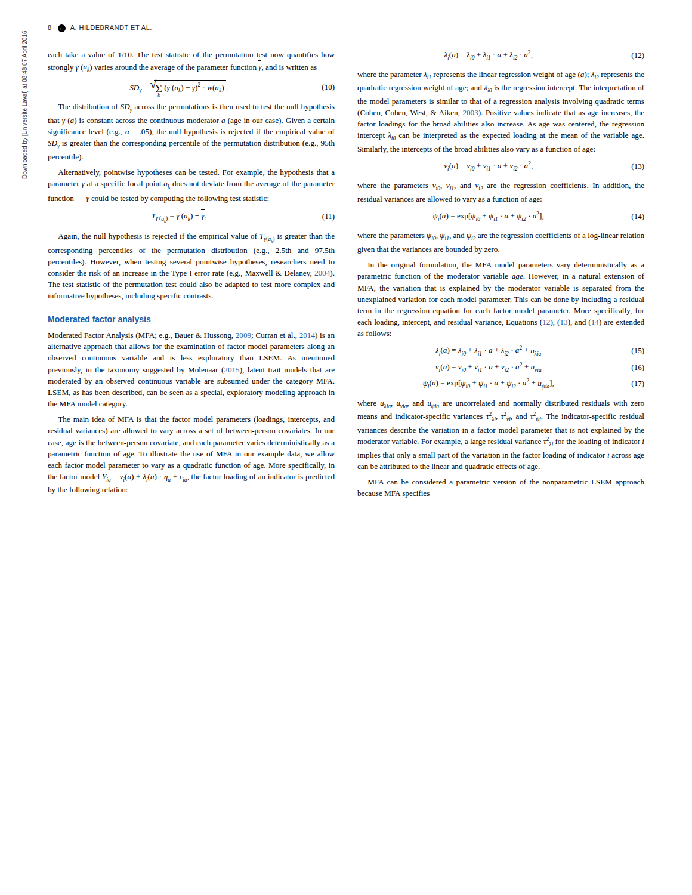Downloaded by [Universite Laval] at 08:48 07 April 2016
8←A. HILDEBRANDT ET AL.
each take a value of 1/10. The test statistic of the permutation test now quantifies how strongly γ (ak) varies around the average of the parameter function γ, and is written as
SDγ = Σk (γ (ak) − γ)2 · w(ak) .
(10)
The distribution of SDγ across the permutations is then used to test the null hypothesis that γ (a) is constant across the continuous moderator a (age in our case). Given a certain significance level (e.g., α = .05), the null hypothesis is rejected if the empirical value of SDγ is greater than the corresponding percentile of the permutation distribution (e.g., 95th percentile).
Alternatively, pointwise hypotheses can be tested. For example, the hypothesis that a parameter γ at a specific focal point ak does not deviate from the average of the parameter function γ could be tested by computing the following test statistic:
Tγ (ak) = γ (ak) − γ.
(11)
Again, the null hypothesis is rejected if the empirical value of Tγ(ak) is greater than the corresponding percentiles of the permutation distribution (e.g., 2.5th and 97.5th percentiles). However, when testing several pointwise hypotheses, researchers need to consider the risk of an increase in the Type I error rate (e.g., Maxwell & Delaney, 2004). The test statistic of the permutation test could also be adapted to test more complex and informative hypotheses, including specific contrasts.
Moderated factor analysis
Moderated Factor Analysis (MFA; e.g., Bauer & Hussong, 2009; Curran et al., 2014) is an alternative approach that allows for the examination of factor model parameters along an observed continuous variable and is less exploratory than LSEM. As mentioned previously, in the taxonomy suggested by Molenaar (2015), latent trait models that are moderated by an observed continuous variable are subsumed under the category MFA. LSEM, as has been described, can be seen as a special, exploratory modeling approach in the MFA model category.
The main idea of MFA is that the factor model parameters (loadings, intercepts, and residual variances) are allowed to vary across a set of between-person covariates. In our case, age is the between-person covariate, and each parameter varies deterministically as a parametric function of age. To illustrate the use of MFA in our example data, we allow each factor model parameter to vary as a quadratic function of age. More specifically, in the factor model Yia = νi(a) + λi(a) · ηa + εia, the factor loading of an indicator is predicted by the following relation:
λi(a) = λi0 + λi1 · a + λi2 · a2,
(12)
where the parameter λi1 represents the linear regression weight of age (a); λi2 represents the quadratic regression weight of age; and λi0 is the regression intercept. The interpretation of the model parameters is similar to that of a regression analysis involving quadratic terms (Cohen, Cohen, West, & Aiken, 2003). Positive values indicate that as age increases, the factor loadings for the broad abilities also increase. As age was centered, the regression intercept λi0 can be interpreted as the expected loading at the mean of the variable age. Similarly, the intercepts of the broad abilities also vary as a function of age:
νi(a) = νi0 + νi1 · a + νi2 · a2,
(13)
where the parameters νi0, νi1, and νi2 are the regression coefficients. In addition, the residual variances are allowed to vary as a function of age:
ψi(a) = exp[ψi0 + ψi1 · a + ψi2 · a2],
(14)
where the parameters ψi0, ψi1, and ψi2 are the regression coefficients of a log-linear relation given that the variances are bounded by zero.
In the original formulation, the MFA model parameters vary deterministically as a parametric function of the moderator variable age. However, in a natural extension of MFA, the variation that is explained by the moderator variable is separated from the unexplained variation for each model parameter. This can be done by including a residual term in the regression equation for each factor model parameter. More specifically, for each loading, intercept, and residual variance, Equations (12), (13), and (14) are extended as follows:
λi(a) = λi0 + λi1 · a + λi2 · a2 + uλia
(15)
νi(a) = νi0 + νi1 · a + νi2 · a2 + uνia
(16)
ψi(a) = exp[ψi0 + ψi1 · a + ψi2 · a2 + uψia],
(17)
where uλia, uνia, and uψia are uncorrelated and normally distributed residuals with zero means and indicator-specific variances τ2λi, τ2νi, and τ2ψi. The indicator-specific residual variances describe the variation in a factor model parameter that is not explained by the moderator variable. For example, a large residual variance τ2λi for the loading of indicator i implies that only a small part of the variation in the factor loading of indicator i across age can be attributed to the linear and quadratic effects of age.
MFA can be considered a parametric version of the nonparametric LSEM approach because MFA specifies